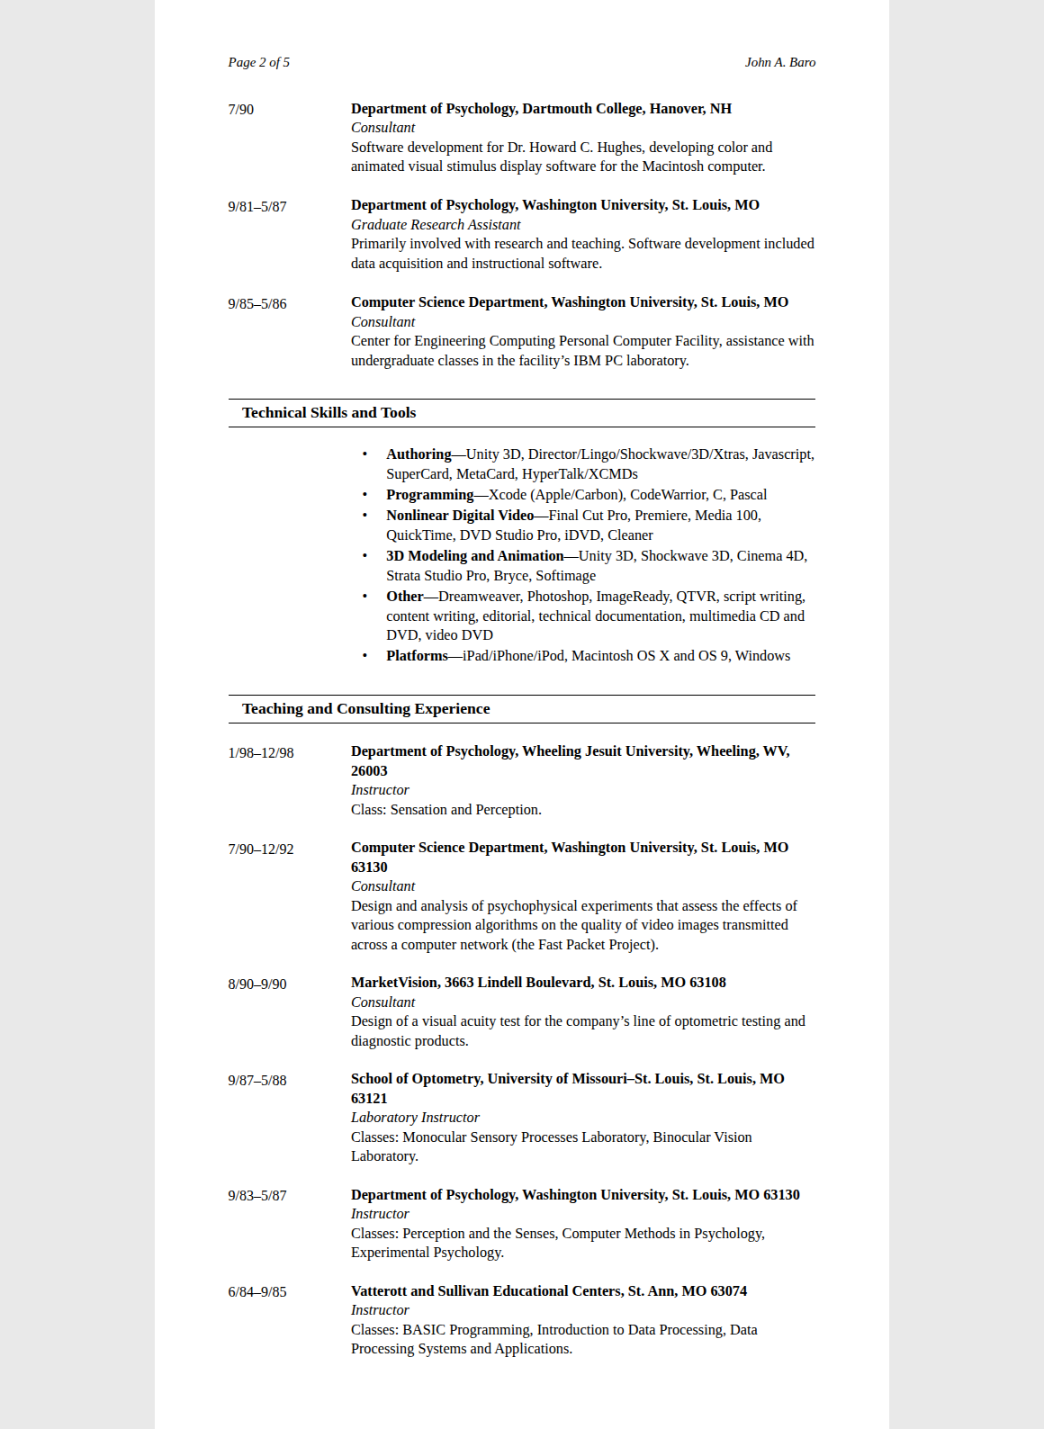Page 2 of 5 John A. Baro
7/90
Department of Psychology, Dartmouth College, Hanover, NH
Consultant
Software development for Dr. Howard C. Hughes, developing color and animated visual stimulus display software for the Macintosh computer.
9/81–5/87
Department of Psychology, Washington University, St. Louis, MO
Graduate Research Assistant
Primarily involved with research and teaching. Software development included data acquisition and instructional software.
9/85–5/86
Computer Science Department, Washington University, St. Louis, MO
Consultant
Center for Engineering Computing Personal Computer Facility, assistance with undergraduate classes in the facility’s IBM PC laboratory.
Technical Skills and Tools
Authoring—Unity 3D, Director/Lingo/Shockwave/3D/Xtras, Javascript, SuperCard, MetaCard, HyperTalk/XCMDs
Programming—Xcode (Apple/Carbon), CodeWarrior, C, Pascal
Nonlinear Digital Video—Final Cut Pro, Premiere, Media 100, QuickTime, DVD Studio Pro, iDVD, Cleaner
3D Modeling and Animation—Unity 3D, Shockwave 3D, Cinema 4D, Strata Studio Pro, Bryce, Softimage
Other—Dreamweaver, Photoshop, ImageReady, QTVR, script writing, content writing, editorial, technical documentation, multimedia CD and DVD, video DVD
Platforms—iPad/iPhone/iPod, Macintosh OS X and OS 9, Windows
Teaching and Consulting Experience
1/98–12/98
Department of Psychology, Wheeling Jesuit University, Wheeling, WV, 26003
Instructor
Class: Sensation and Perception.
7/90–12/92
Computer Science Department, Washington University, St. Louis, MO 63130
Consultant
Design and analysis of psychophysical experiments that assess the effects of various compression algorithms on the quality of video images transmitted across a computer network (the Fast Packet Project).
8/90–9/90
MarketVision, 3663 Lindell Boulevard, St. Louis, MO 63108
Consultant
Design of a visual acuity test for the company’s line of optometric testing and diagnostic products.
9/87–5/88
School of Optometry, University of Missouri–St. Louis, St. Louis, MO 63121
Laboratory Instructor
Classes: Monocular Sensory Processes Laboratory, Binocular Vision Laboratory.
9/83–5/87
Department of Psychology, Washington University, St. Louis, MO 63130
Instructor
Classes: Perception and the Senses, Computer Methods in Psychology, Experimental Psychology.
6/84–9/85
Vatterott and Sullivan Educational Centers, St. Ann, MO 63074
Instructor
Classes: BASIC Programming, Introduction to Data Processing, Data Processing Systems and Applications.